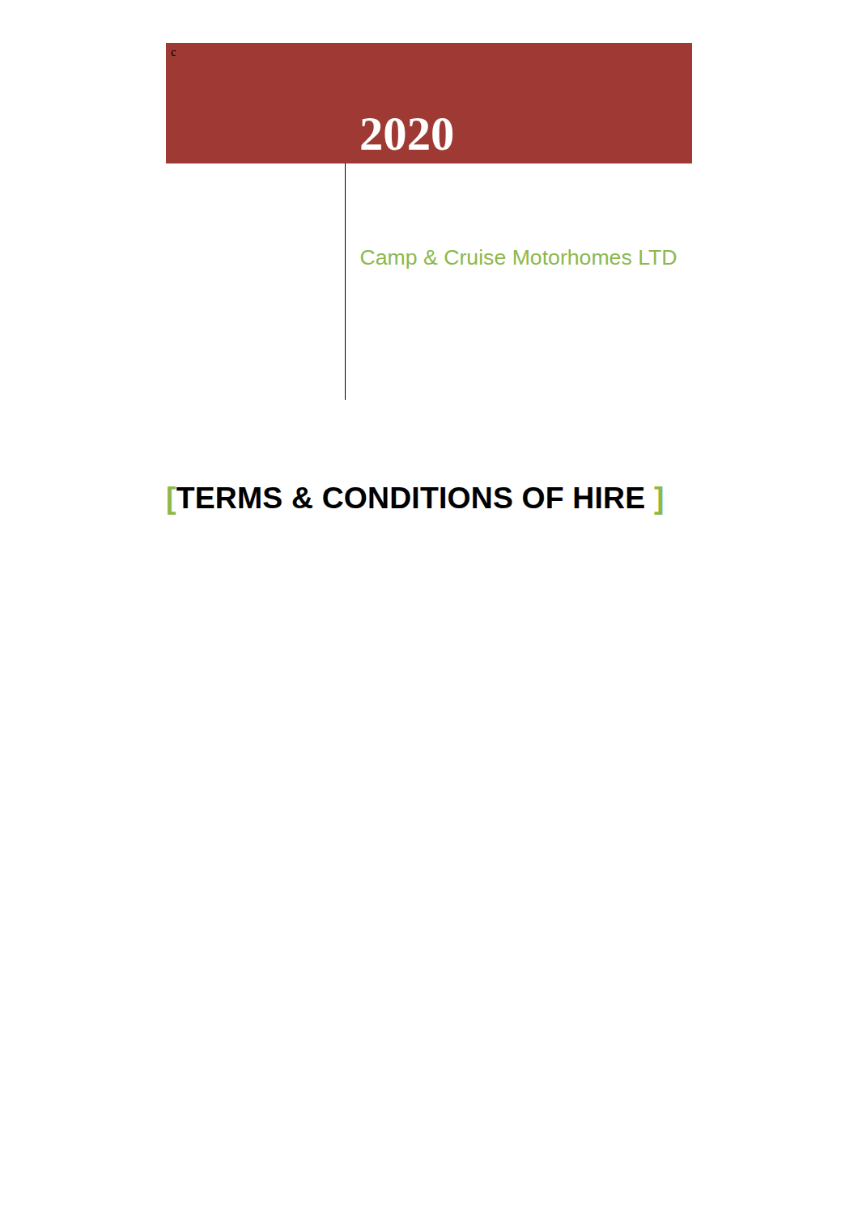c
2020
Camp & Cruise Motorhomes LTD
[TERMS & CONDITIONS OF HIRE ]